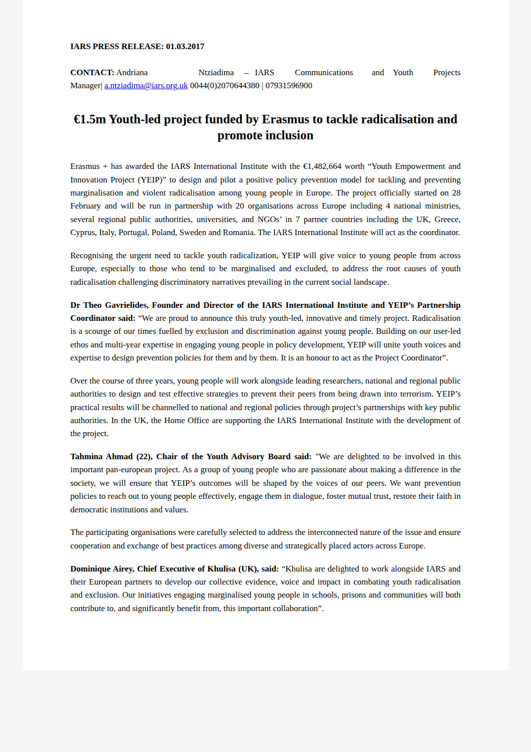IARS PRESS RELEASE: 01.03.2017
| CONTACT: Andriana | Ntziadima | – | IARS | Communications | and | Youth | Projects |
Manager| a.ntziadima@iars.org.uk 0044(0)2070644380 | 07931596900
€1.5m Youth-led project funded by Erasmus to tackle radicalisation and promote inclusion
Erasmus + has awarded the IARS International Institute with the €1,482,664 worth “Youth Empowerment and Innovation Project (YEIP)” to design and pilot a positive policy prevention model for tackling and preventing marginalisation and violent radicalisation among young people in Europe. The project officially started on 28 February and will be run in partnership with 20 organisations across Europe including 4 national ministries, several regional public authorities, universities, and NGOs’ in 7 partner countries including the UK, Greece, Cyprus, Italy, Portugal, Poland, Sweden and Romania. The IARS International Institute will act as the coordinator.
Recognising the urgent need to tackle youth radicalization, YEIP will give voice to young people from across Europe, especially to those who tend to be marginalised and excluded, to address the root causes of youth radicalisation challenging discriminatory narratives prevailing in the current social landscape.
Dr Theo Gavrielides, Founder and Director of the IARS International Institute and YEIP’s Partnership Coordinator said: “We are proud to announce this truly youth-led, innovative and timely project. Radicalisation is a scourge of our times fuelled by exclusion and discrimination against young people. Building on our user-led ethos and multi-year expertise in engaging young people in policy development, YEIP will unite youth voices and expertise to design prevention policies for them and by them. It is an honour to act as the Project Coordinator”.
Over the course of three years, young people will work alongside leading researchers, national and regional public authorities to design and test effective strategies to prevent their peers from being drawn into terrorism. YEIP’s practical results will be channelled to national and regional policies through project’s partnerships with key public authorities. In the UK, the Home Office are supporting the IARS International Institute with the development of the project.
Tahmina Ahmad (22), Chair of the Youth Advisory Board said: "We are delighted to be involved in this important pan-european project. As a group of young people who are passionate about making a difference in the society, we will ensure that YEIP’s outcomes will be shaped by the voices of our peers. We want prevention policies to reach out to young people effectively, engage them in dialogue, foster mutual trust, restore their faith in democratic institutions and values.
The participating organisations were carefully selected to address the interconnected nature of the issue and ensure cooperation and exchange of best practices among diverse and strategically placed actors across Europe.
Dominique Airey, Chief Executive of Khulisa (UK), said: “Khulisa are delighted to work alongside IARS and their European partners to develop our collective evidence, voice and impact in combating youth radicalisation and exclusion. Our initiatives engaging marginalised young people in schools, prisons and communities will both contribute to, and significantly benefit from, this important collaboration”.